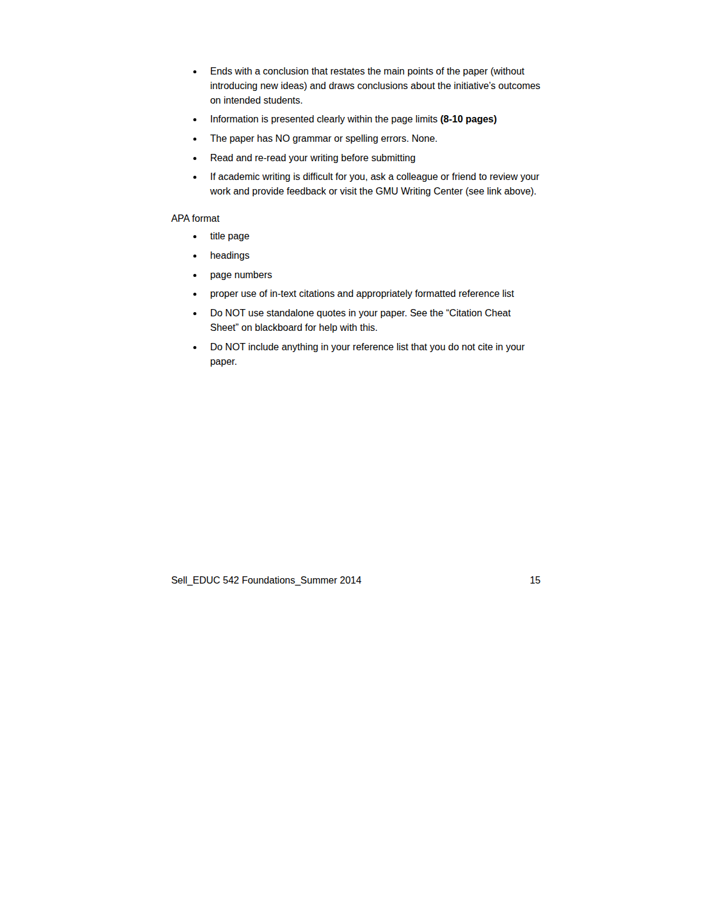Ends with a conclusion that restates the main points of the paper (without introducing new ideas) and draws conclusions about the initiative’s outcomes on intended students.
Information is presented clearly within the page limits (8-10 pages)
The paper has NO grammar or spelling errors. None.
Read and re-read your writing before submitting
If academic writing is difficult for you, ask a colleague or friend to review your work and provide feedback or visit the GMU Writing Center (see link above).
APA format
title page
headings
page numbers
proper use of in-text citations and appropriately formatted reference list
Do NOT use standalone quotes in your paper. See the “Citation Cheat Sheet” on blackboard for help with this.
Do NOT include anything in your reference list that you do not cite in your paper.
Sell_EDUC 542 Foundations_Summer 2014
15